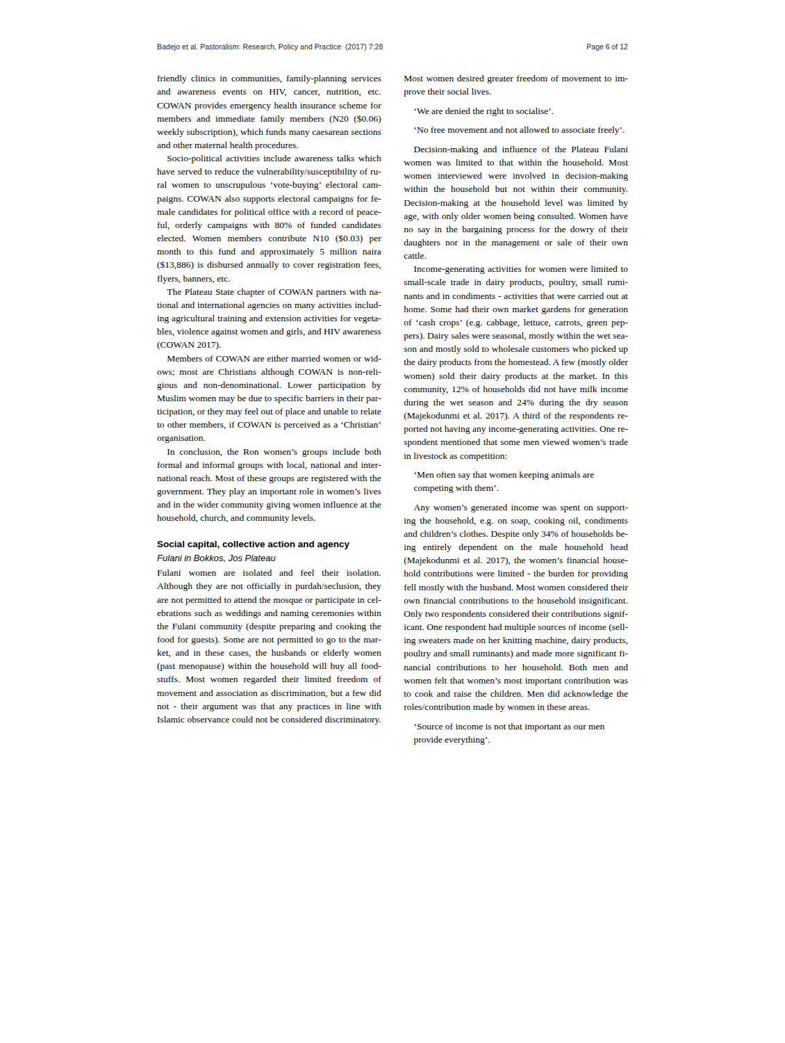Badejo et al. Pastoralism: Research, Policy and Practice (2017) 7:28
Page 6 of 12
friendly clinics in communities, family-planning services and awareness events on HIV, cancer, nutrition, etc. COWAN provides emergency health insurance scheme for members and immediate family members (N20 ($0.06) weekly subscription), which funds many caesarean sections and other maternal health procedures.
Socio-political activities include awareness talks which have served to reduce the vulnerability/susceptibility of rural women to unscrupulous ‘vote-buying’ electoral campaigns. COWAN also supports electoral campaigns for female candidates for political office with a record of peaceful, orderly campaigns with 80% of funded candidates elected. Women members contribute N10 ($0.03) per month to this fund and approximately 5 million naira ($13,886) is disbursed annually to cover registration fees, flyers, banners, etc.
The Plateau State chapter of COWAN partners with national and international agencies on many activities including agricultural training and extension activities for vegetables, violence against women and girls, and HIV awareness (COWAN 2017).
Members of COWAN are either married women or widows; most are Christians although COWAN is non-religious and non-denominational. Lower participation by Muslim women may be due to specific barriers in their participation, or they may feel out of place and unable to relate to other members, if COWAN is perceived as a ‘Christian’ organisation.
In conclusion, the Ron women’s groups include both formal and informal groups with local, national and international reach. Most of these groups are registered with the government. They play an important role in women’s lives and in the wider community giving women influence at the household, church, and community levels.
Social capital, collective action and agency
Fulani in Bokkos, Jos Plateau
Fulani women are isolated and feel their isolation. Although they are not officially in purdah/seclusion, they are not permitted to attend the mosque or participate in celebrations such as weddings and naming ceremonies within the Fulani community (despite preparing and cooking the food for guests). Some are not permitted to go to the market, and in these cases, the husbands or elderly women (past menopause) within the household will buy all foodstuffs. Most women regarded their limited freedom of movement and association as discrimination, but a few did not - their argument was that any practices in line with Islamic observance could not be considered discriminatory. Most women desired greater freedom of movement to improve their social lives.
‘We are denied the right to socialise’.
‘No free movement and not allowed to associate freely’.
Decision-making and influence of the Plateau Fulani women was limited to that within the household. Most women interviewed were involved in decision-making within the household but not within their community. Decision-making at the household level was limited by age, with only older women being consulted. Women have no say in the bargaining process for the dowry of their daughters nor in the management or sale of their own cattle.
Income-generating activities for women were limited to small-scale trade in dairy products, poultry, small ruminants and in condiments - activities that were carried out at home. Some had their own market gardens for generation of ‘cash crops’ (e.g. cabbage, lettuce, carrots, green peppers). Dairy sales were seasonal, mostly within the wet season and mostly sold to wholesale customers who picked up the dairy products from the homestead. A few (mostly older women) sold their dairy products at the market. In this community, 12% of households did not have milk income during the wet season and 24% during the dry season (Majekodunmi et al. 2017). A third of the respondents reported not having any income-generating activities. One respondent mentioned that some men viewed women’s trade in livestock as competition:
‘Men often say that women keeping animals are
competing with them’.
Any women’s generated income was spent on supporting the household, e.g. on soap, cooking oil, condiments and children’s clothes. Despite only 34% of households being entirely dependent on the male household head (Majekodunmi et al. 2017), the women’s financial household contributions were limited - the burden for providing fell mostly with the husband. Most women considered their own financial contributions to the household insignificant. Only two respondents considered their contributions significant. One respondent had multiple sources of income (selling sweaters made on her knitting machine, dairy products, poultry and small ruminants) and made more significant financial contributions to her household. Both men and women felt that women’s most important contribution was to cook and raise the children. Men did acknowledge the roles/contribution made by women in these areas.
‘Source of income is not that important as our men
provide everything’.